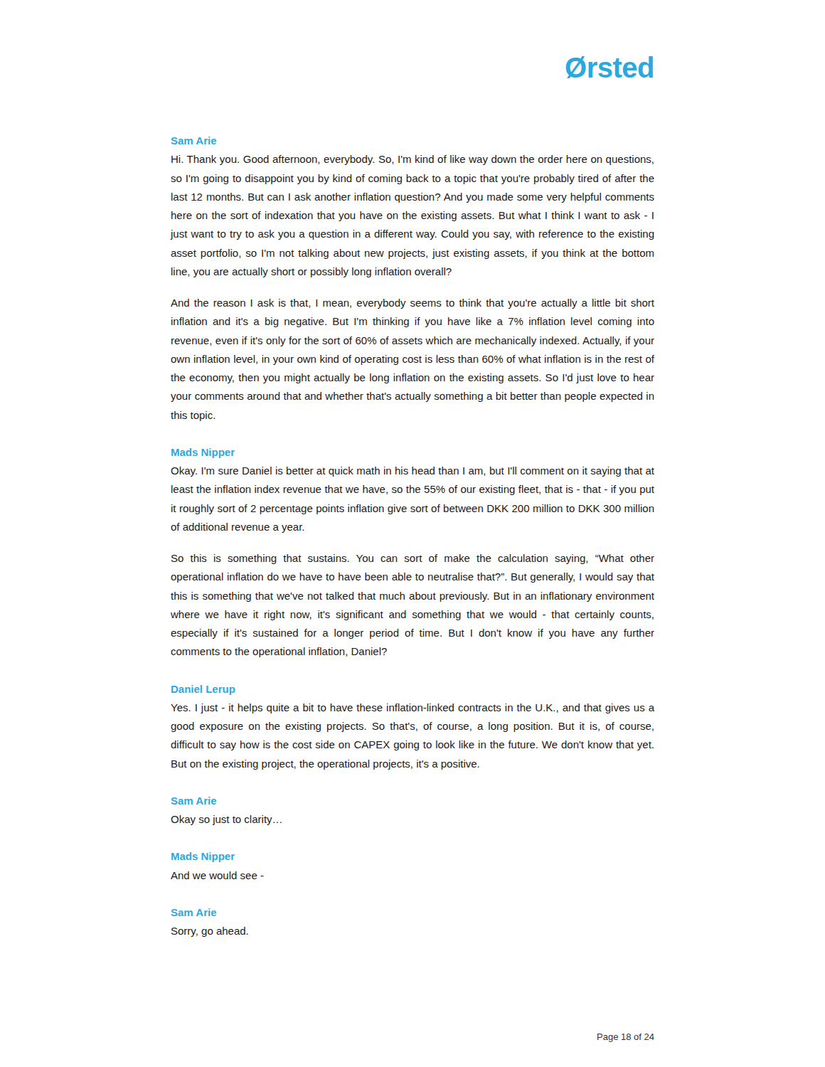Ørsted
Sam Arie
Hi. Thank you. Good afternoon, everybody. So, I'm kind of like way down the order here on questions, so I'm going to disappoint you by kind of coming back to a topic that you're probably tired of after the last 12 months. But can I ask another inflation question? And you made some very helpful comments here on the sort of indexation that you have on the existing assets. But what I think I want to ask - I just want to try to ask you a question in a different way. Could you say, with reference to the existing asset portfolio, so I'm not talking about new projects, just existing assets, if you think at the bottom line, you are actually short or possibly long inflation overall?
And the reason I ask is that, I mean, everybody seems to think that you're actually a little bit short inflation and it's a big negative. But I'm thinking if you have like a 7% inflation level coming into revenue, even if it's only for the sort of 60% of assets which are mechanically indexed. Actually, if your own inflation level, in your own kind of operating cost is less than 60% of what inflation is in the rest of the economy, then you might actually be long inflation on the existing assets. So I'd just love to hear your comments around that and whether that's actually something a bit better than people expected in this topic.
Mads Nipper
Okay. I'm sure Daniel is better at quick math in his head than I am, but I'll comment on it saying that at least the inflation index revenue that we have, so the 55% of our existing fleet, that is - that - if you put it roughly sort of 2 percentage points inflation give sort of between DKK 200 million to DKK 300 million of additional revenue a year.
So this is something that sustains. You can sort of make the calculation saying, “What other operational inflation do we have to have been able to neutralise that?”. But generally, I would say that this is something that we've not talked that much about previously. But in an inflationary environment where we have it right now, it's significant and something that we would - that certainly counts, especially if it's sustained for a longer period of time. But I don't know if you have any further comments to the operational inflation, Daniel?
Daniel Lerup
Yes. I just - it helps quite a bit to have these inflation-linked contracts in the U.K., and that gives us a good exposure on the existing projects. So that's, of course, a long position. But it is, of course, difficult to say how is the cost side on CAPEX going to look like in the future. We don't know that yet. But on the existing project, the operational projects, it's a positive.
Sam Arie
Okay so just to clarity…
Mads Nipper
And we would see -
Sam Arie
Sorry, go ahead.
Page 18 of 24